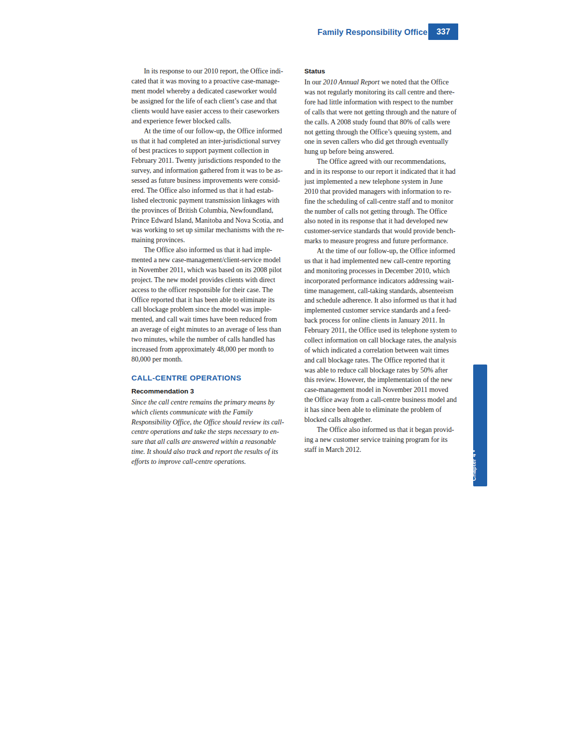Family Responsibility Office
337
In its response to our 2010 report, the Office indicated that it was moving to a proactive case-management model whereby a dedicated caseworker would be assigned for the life of each client’s case and that clients would have easier access to their caseworkers and experience fewer blocked calls.
At the time of our follow-up, the Office informed us that it had completed an inter-jurisdictional survey of best practices to support payment collection in February 2011. Twenty jurisdictions responded to the survey, and information gathered from it was to be assessed as future business improvements were considered. The Office also informed us that it had established electronic payment transmission linkages with the provinces of British Columbia, Newfoundland, Prince Edward Island, Manitoba and Nova Scotia, and was working to set up similar mechanisms with the remaining provinces.
The Office also informed us that it had implemented a new case-management/client-service model in November 2011, which was based on its 2008 pilot project. The new model provides clients with direct access to the officer responsible for their case. The Office reported that it has been able to eliminate its call blockage problem since the model was implemented, and call wait times have been reduced from an average of eight minutes to an average of less than two minutes, while the number of calls handled has increased from approximately 48,000 per month to 80,000 per month.
Call-centre Operations
Recommendation 3
Since the call centre remains the primary means by which clients communicate with the Family Responsibility Office, the Office should review its call-centre operations and take the steps necessary to ensure that all calls are answered within a reasonable time. It should also track and report the results of its efforts to improve call-centre operations.
Status
In our 2010 Annual Report we noted that the Office was not regularly monitoring its call centre and therefore had little information with respect to the number of calls that were not getting through and the nature of the calls. A 2008 study found that 80% of calls were not getting through the Office’s queuing system, and one in seven callers who did get through eventually hung up before being answered.
The Office agreed with our recommendations, and in its response to our report it indicated that it had just implemented a new telephone system in June 2010 that provided managers with information to refine the scheduling of call-centre staff and to monitor the number of calls not getting through. The Office also noted in its response that it had developed new customer-service standards that would provide benchmarks to measure progress and future performance.
At the time of our follow-up, the Office informed us that it had implemented new call-centre reporting and monitoring processes in December 2010, which incorporated performance indicators addressing wait-time management, call-taking standards, absenteeism and schedule adherence. It also informed us that it had implemented customer service standards and a feedback process for online clients in January 2011. In February 2011, the Office used its telephone system to collect information on call blockage rates, the analysis of which indicated a correlation between wait times and call blockage rates. The Office reported that it was able to reduce call blockage rates by 50% after this review. However, the implementation of the new case-management model in November 2011 moved the Office away from a call-centre business model and it has since been able to eliminate the problem of blocked calls altogether.
The Office also informed us that it began providing a new customer service training program for its staff in March 2012.
Chapter 4 • Follow-up Section 4.03